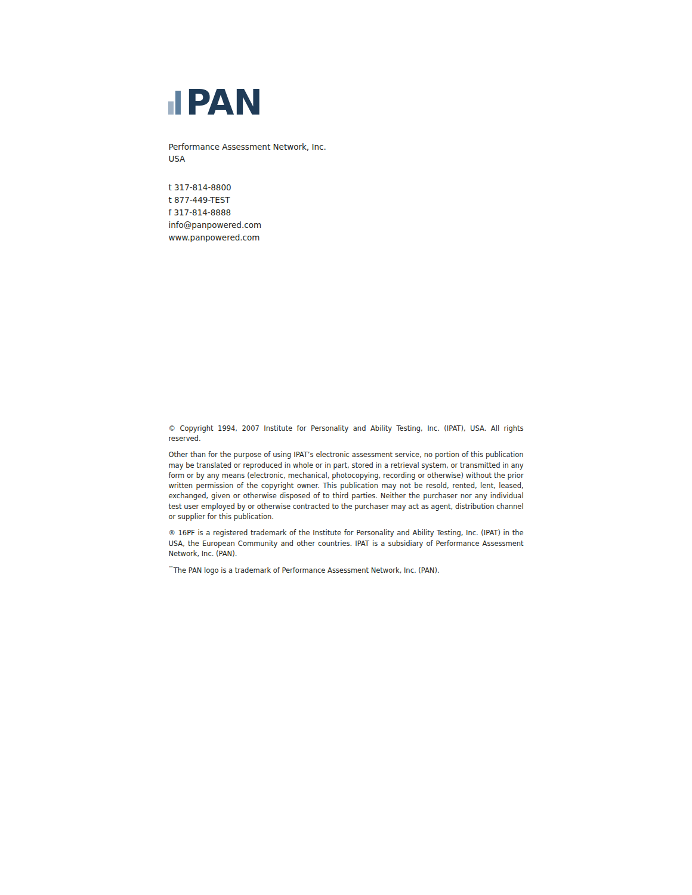PAN
Performance Assessment Network, Inc.
USA
t 317-814-8800
t 877-449-TEST
f 317-814-8888
info@panpowered.com
www.panpowered.com
© Copyright 1994, 2007 Institute for Personality and Ability Testing, Inc. (IPAT), USA. All rights reserved.
Other than for the purpose of using IPAT’s electronic assessment service, no portion of this publication may be translated or reproduced in whole or in part, stored in a retrieval system, or transmitted in any form or by any means (electronic, mechanical, photocopying, recording or otherwise) without the prior written permission of the copyright owner. This publication may not be resold, rented, lent, leased, exchanged, given or otherwise disposed of to third parties. Neither the purchaser nor any individual test user employed by or otherwise contracted to the purchaser may act as agent, distribution channel or supplier for this publication.
® 16PF is a registered trademark of the Institute for Personality and Ability Testing, Inc. (IPAT) in the USA, the European Community and other countries. IPAT is a subsidiary of Performance Assessment Network, Inc. (PAN).
™The PAN logo is a trademark of Performance Assessment Network, Inc. (PAN).